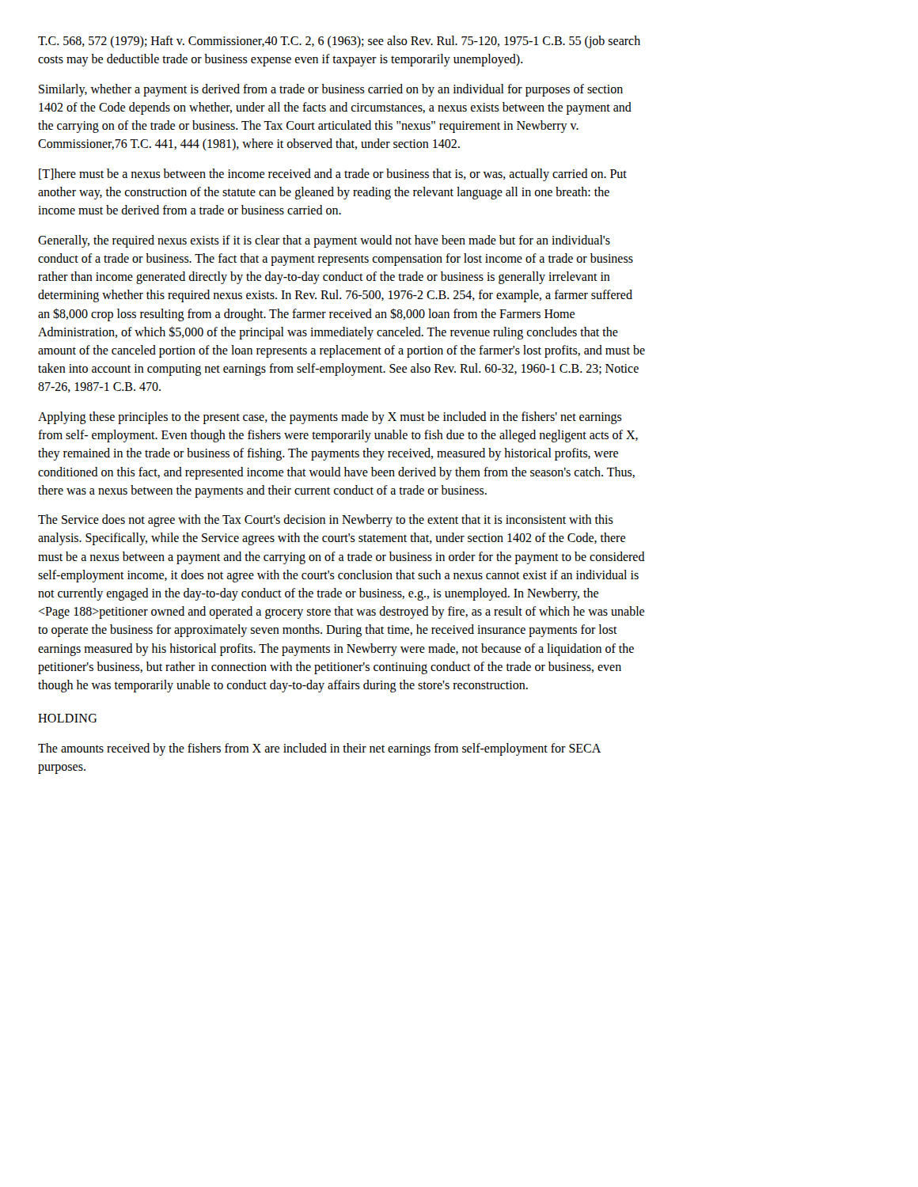T.C. 568, 572 (1979); Haft v. Commissioner,40 T.C. 2, 6 (1963); see also Rev. Rul. 75-120, 1975-1 C.B. 55 (job search costs may be deductible trade or business expense even if taxpayer is temporarily unemployed).
Similarly, whether a payment is derived from a trade or business carried on by an individual for purposes of section 1402 of the Code depends on whether, under all the facts and circumstances, a nexus exists between the payment and the carrying on of the trade or business. The Tax Court articulated this "nexus" requirement in Newberry v. Commissioner,76 T.C. 441, 444 (1981), where it observed that, under section 1402.
[T]here must be a nexus between the income received and a trade or business that is, or was, actually carried on. Put another way, the construction of the statute can be gleaned by reading the relevant language all in one breath: the income must be derived from a trade or business carried on.
Generally, the required nexus exists if it is clear that a payment would not have been made but for an individual's conduct of a trade or business. The fact that a payment represents compensation for lost income of a trade or business rather than income generated directly by the day-to-day conduct of the trade or business is generally irrelevant in determining whether this required nexus exists. In Rev. Rul. 76-500, 1976-2 C.B. 254, for example, a farmer suffered an $8,000 crop loss resulting from a drought. The farmer received an $8,000 loan from the Farmers Home Administration, of which $5,000 of the principal was immediately canceled. The revenue ruling concludes that the amount of the canceled portion of the loan represents a replacement of a portion of the farmer's lost profits, and must be taken into account in computing net earnings from self-employment. See also Rev. Rul. 60-32, 1960-1 C.B. 23; Notice 87-26, 1987-1 C.B. 470.
Applying these principles to the present case, the payments made by X must be included in the fishers' net earnings from self- employment. Even though the fishers were temporarily unable to fish due to the alleged negligent acts of X, they remained in the trade or business of fishing. The payments they received, measured by historical profits, were conditioned on this fact, and represented income that would have been derived by them from the season's catch. Thus, there was a nexus between the payments and their current conduct of a trade or business.
The Service does not agree with the Tax Court's decision in Newberry to the extent that it is inconsistent with this analysis. Specifically, while the Service agrees with the court's statement that, under section 1402 of the Code, there must be a nexus between a payment and the carrying on of a trade or business in order for the payment to be considered self-employment income, it does not agree with the court's conclusion that such a nexus cannot exist if an individual is not currently engaged in the day-to-day conduct of the trade or business, e.g., is unemployed. In Newberry, the <Page 188>petitioner owned and operated a grocery store that was destroyed by fire, as a result of which he was unable to operate the business for approximately seven months. During that time, he received insurance payments for lost earnings measured by his historical profits. The payments in Newberry were made, not because of a liquidation of the petitioner's business, but rather in connection with the petitioner's continuing conduct of the trade or business, even though he was temporarily unable to conduct day-to-day affairs during the store's reconstruction.
HOLDING
The amounts received by the fishers from X are included in their net earnings from self-employment for SECA purposes.